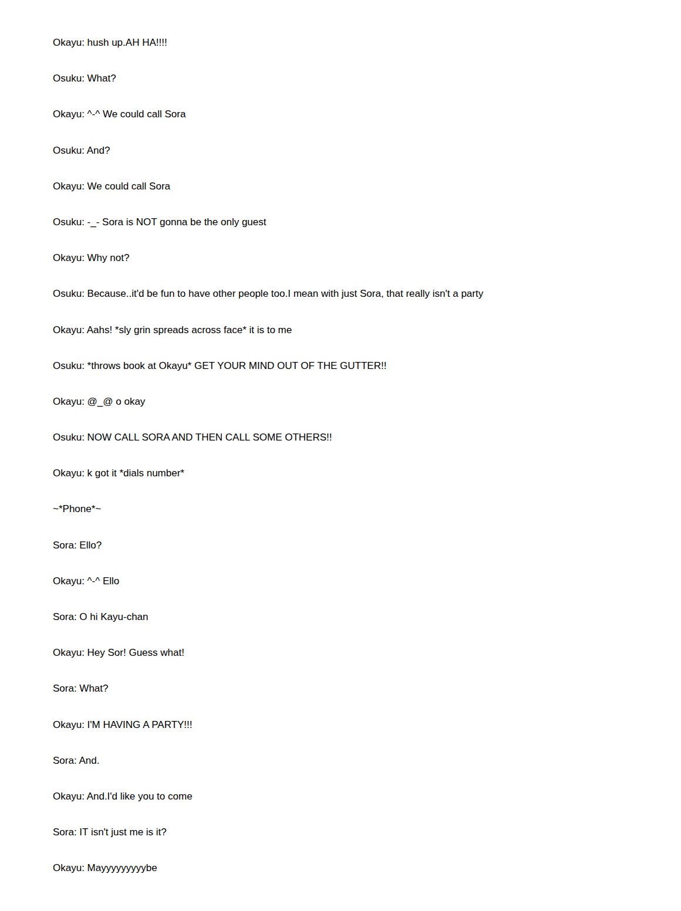Okayu: hush up.AH HA!!!!
Osuku: What?
Okayu: ^-^ We could call Sora
Osuku: And?
Okayu: We could call Sora
Osuku: -_- Sora is NOT gonna be the only guest
Okayu: Why not?
Osuku: Because..it'd be fun to have other people too.I mean with just Sora, that really isn't a party
Okayu: Aahs! *sly grin spreads across face* it is to me
Osuku: *throws book at Okayu* GET YOUR MIND OUT OF THE GUTTER!!
Okayu: @_@ o okay
Osuku: NOW CALL SORA AND THEN CALL SOME OTHERS!!
Okayu: k got it *dials number*
~*Phone*~
Sora: Ello?
Okayu: ^-^ Ello
Sora: O hi Kayu-chan
Okayu: Hey Sor! Guess what!
Sora: What?
Okayu: I'M HAVING A PARTY!!!
Sora: And.
Okayu: And.I'd like you to come
Sora: IT isn't just me is it?
Okayu: Mayyyyyyyyybe